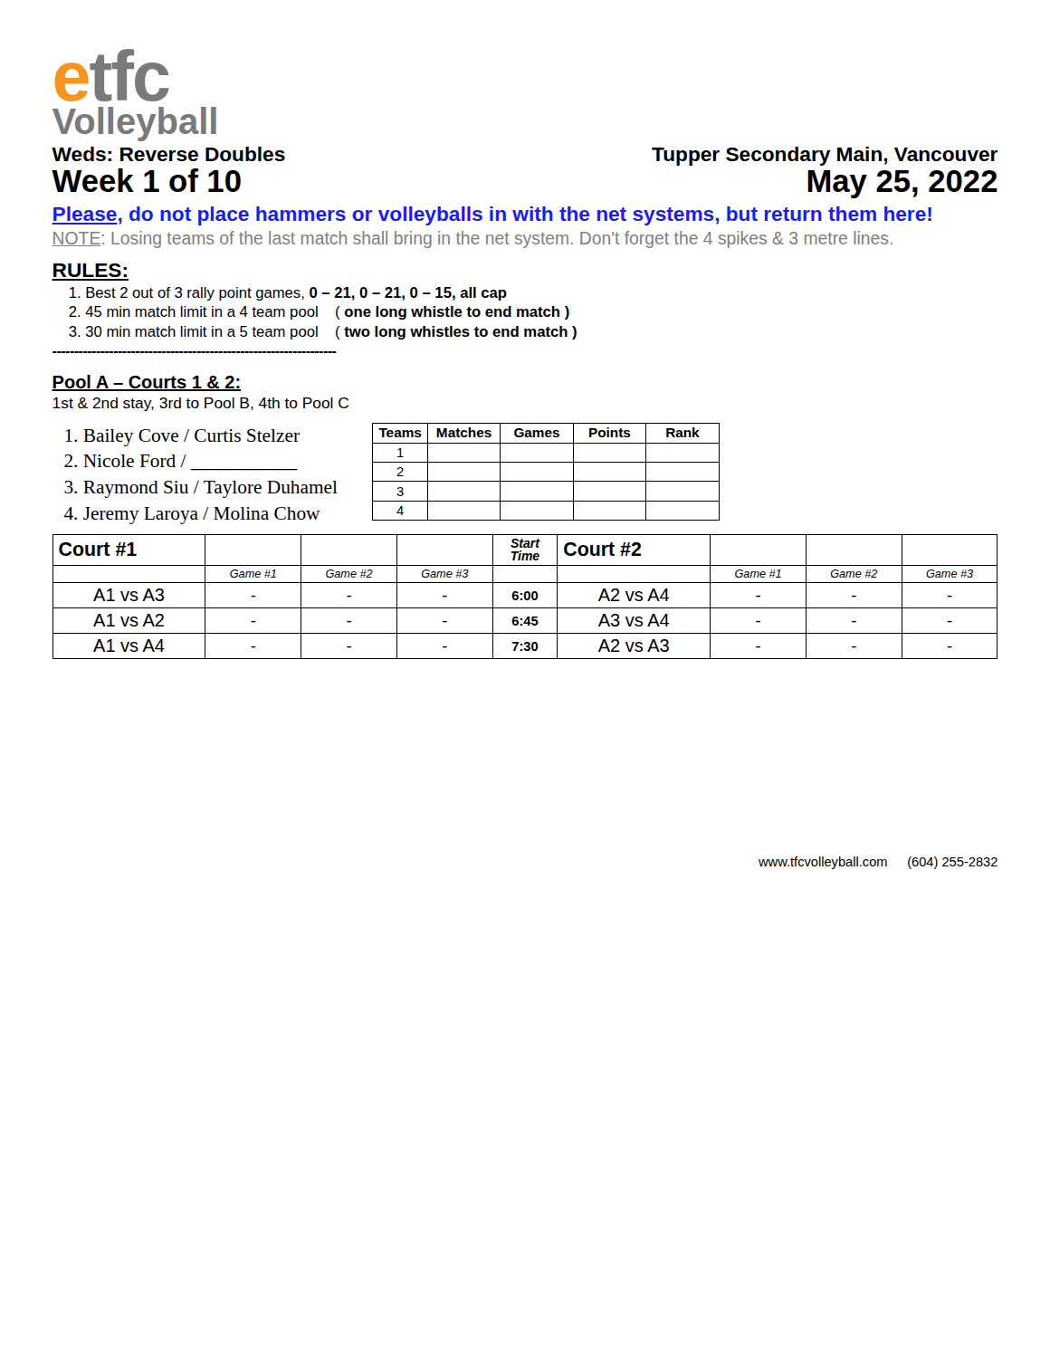etfc
Volleyball
Weds: Reverse Doubles Tupper Secondary Main, Vancouver
Week 1 of 10 May 25, 2022
Please, do not place hammers or volleyballs in with the net systems, but return them here!
NOTE: Losing teams of the last match shall bring in the net system. Don't forget the 4 spikes & 3 metre lines.
RULES:
Best 2 out of 3 rally point games, 0 – 21, 0 – 21, 0 – 15, all cap
45 min match limit in a 4 team pool ( one long whistle to end match )
30 min match limit in a 5 team pool ( two long whistles to end match )
-----------------------------------------------------------------
Pool A – Courts 1 & 2:
1st & 2nd stay, 3rd to Pool B, 4th to Pool C
Bailey Cove / Curtis Stelzer
Nicole Ford / ___________
Raymond Siu / Taylore Duhamel
Jeremy Laroya / Molina Chow
| Teams | Matches | Games | Points | Rank |
| --- | --- | --- | --- | --- |
| 1 | | | | |
| 2 | | | | |
| 3 | | | | |
| 4 | | | | |
| Court #1 | | | | Start Time | Court #2 | | | |
| | Game #1 | Game #2 | Game #3 | | | Game #1 | Game #2 | Game #3 |
| A1 vs A3 | - | - | - | 6:00 | A2 vs A4 | - | - | - |
| A1 vs A2 | - | - | - | 6:45 | A3 vs A4 | - | - | - |
| A1 vs A4 | - | - | - | 7:30 | A2 vs A3 | - | - | - |
www.tfcvolleyball.com (604) 255-2832